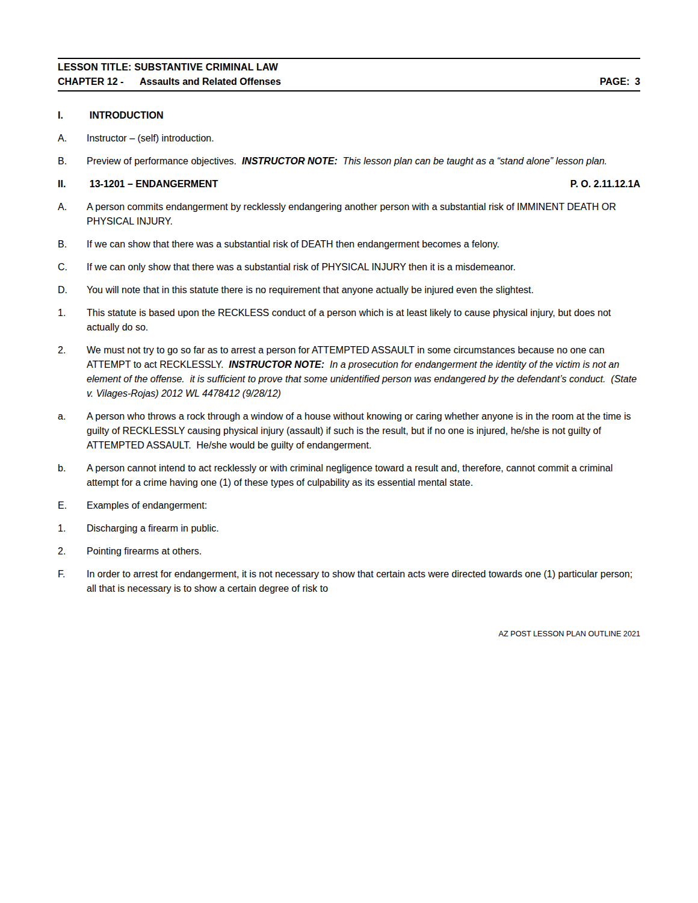LESSON TITLE: SUBSTANTIVE CRIMINAL LAW
CHAPTER 12 - Assaults and Related Offenses PAGE: 3
| I. | INTRODUCTION |
| A. | Instructor – (self) introduction. |
| B. | Preview of performance objectives. INSTRUCTOR NOTE: This lesson plan can be taught as a “stand alone” lesson plan. |
| II. | P. O. 2.11.12.1A 13-1201 – ENDANGERMENT |
| A. | A person commits endangerment by recklessly endangering another person with a substantial risk of IMMINENT DEATH OR PHYSICAL INJURY. |
| B. | If we can show that there was a substantial risk of DEATH then endangerment becomes a felony. |
| C. | If we can only show that there was a substantial risk of PHYSICAL INJURY then it is a misdemeanor. |
| D. | You will note that in this statute there is no requirement that anyone actually be injured even the slightest. |
| 1. | This statute is based upon the RECKLESS conduct of a person which is at least likely to cause physical injury, but does not actually do so. |
| 2. | We must not try to go so far as to arrest a person for ATTEMPTED ASSAULT in some circumstances because no one can ATTEMPT to act RECKLESSLY. INSTRUCTOR NOTE: In a prosecution for endangerment the identity of the victim is not an element of the offense. it is sufficient to prove that some unidentified person was endangered by the defendant’s conduct. (State v. Vilages-Rojas) 2012 WL 4478412 (9/28/12) |
| a. | A person who throws a rock through a window of a house without knowing or caring whether anyone is in the room at the time is guilty of RECKLESSLY causing physical injury (assault) if such is the result, but if no one is injured, he/she is not guilty of ATTEMPTED ASSAULT. He/she would be guilty of endangerment. |
| b. | A person cannot intend to act recklessly or with criminal negligence toward a result and, therefore, cannot commit a criminal attempt for a crime having one (1) of these types of culpability as its essential mental state. |
| E. | Examples of endangerment: |
| 1. | Discharging a firearm in public. |
| 2. | Pointing firearms at others. |
| F. | In order to arrest for endangerment, it is not necessary to show that certain acts were directed towards one (1) particular person; all that is necessary is to show a certain degree of risk to |
AZ POST LESSON PLAN OUTLINE 2021